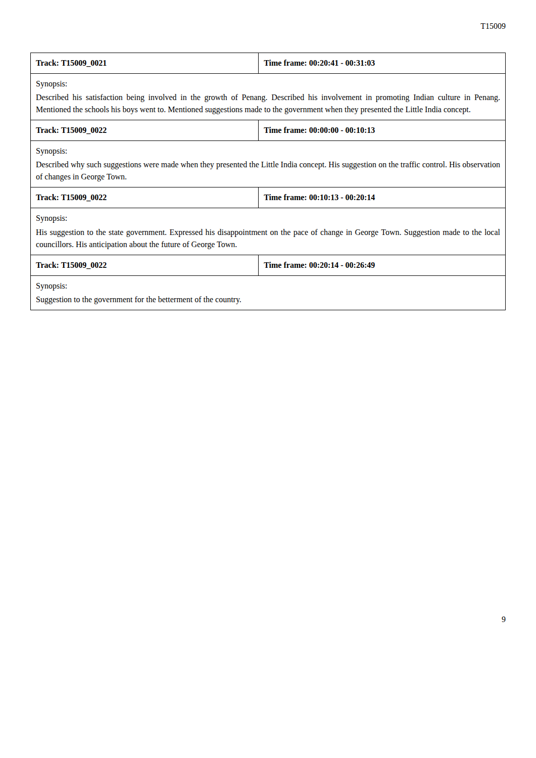T15009
| Track: T15009_0021 | Time frame: 00:20:41 - 00:31:03 |
| Synopsis: Described his satisfaction being involved in the growth of Penang. Described his involvement in promoting Indian culture in Penang. Mentioned the schools his boys went to. Mentioned suggestions made to the government when they presented the Little India concept. |
| Track: T15009_0022 | Time frame: 00:00:00 - 00:10:13 |
| Synopsis: Described why such suggestions were made when they presented the Little India concept. His suggestion on the traffic control. His observation of changes in George Town. |
| Track: T15009_0022 | Time frame: 00:10:13 - 00:20:14 |
| Synopsis: His suggestion to the state government. Expressed his disappointment on the pace of change in George Town. Suggestion made to the local councillors. His anticipation about the future of George Town. |
| Track: T15009_0022 | Time frame: 00:20:14 - 00:26:49 |
| Synopsis: Suggestion to the government for the betterment of the country. |
9